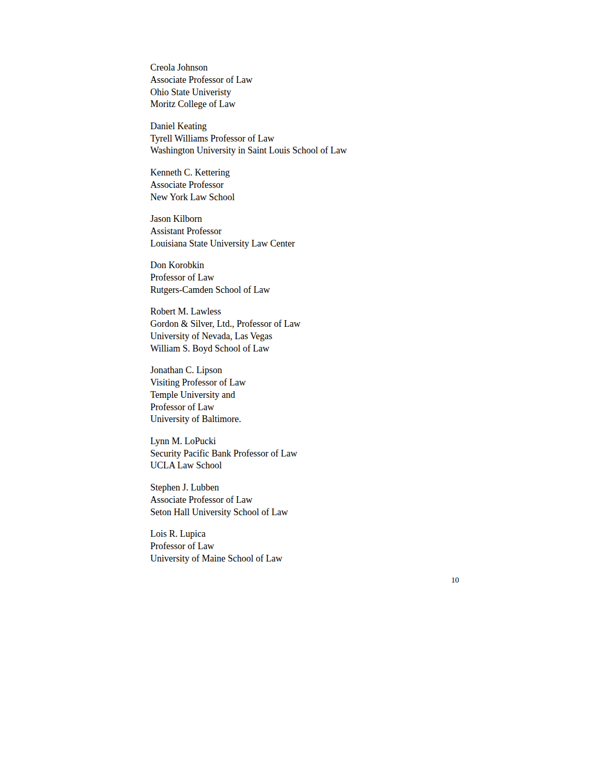Creola Johnson
Associate Professor of Law
Ohio State Univeristy
Moritz College of Law
Daniel Keating
Tyrell Williams Professor of Law
Washington University in Saint Louis School of Law
Kenneth C. Kettering
Associate Professor
New York Law School
Jason Kilborn
Assistant Professor
Louisiana State University Law Center
Don Korobkin
Professor of Law
Rutgers-Camden School of Law
Robert M. Lawless
Gordon & Silver, Ltd., Professor of Law
University of Nevada, Las Vegas
William S. Boyd School of Law
Jonathan C. Lipson
Visiting Professor of Law
Temple University and
Professor of Law
University of Baltimore.
Lynn M. LoPucki
Security Pacific Bank Professor of Law
UCLA Law School
Stephen J. Lubben
Associate Professor of Law
Seton Hall University School of Law
Lois R. Lupica
Professor of Law
University of Maine School of Law
10